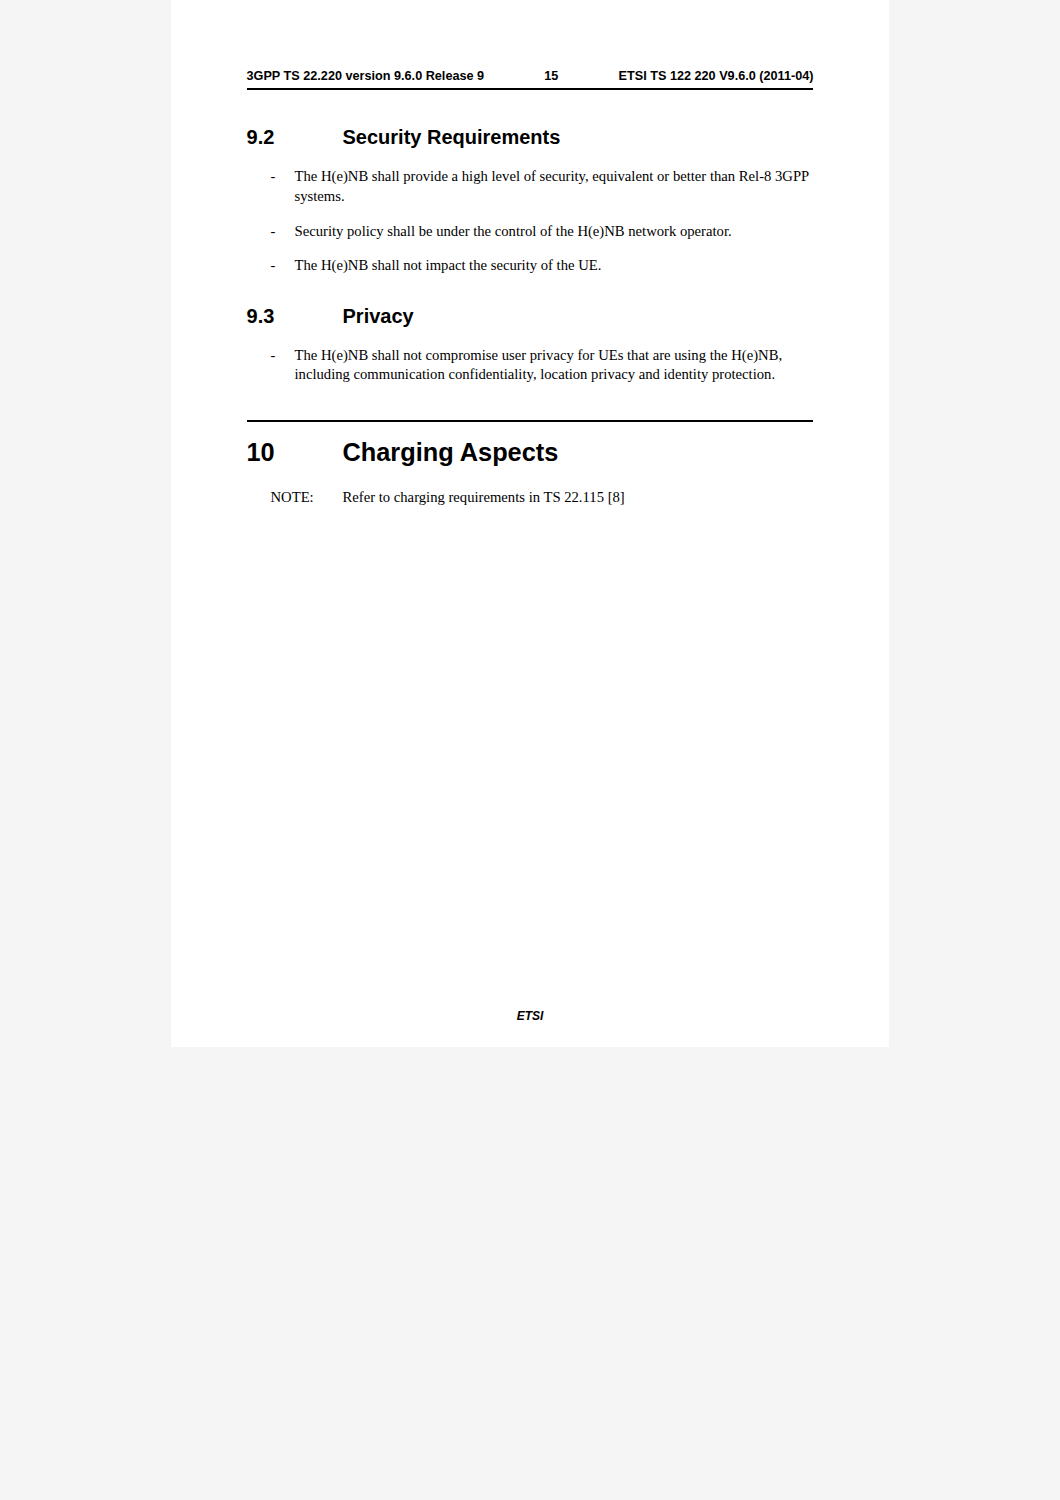3GPP TS 22.220 version 9.6.0 Release 9 15 ETSI TS 122 220 V9.6.0 (2011-04)
9.2 Security Requirements
The H(e)NB shall provide a high level of security, equivalent or better than Rel-8 3GPP systems.
Security policy shall be under the control of the H(e)NB network operator.
The H(e)NB shall not impact the security of the UE.
9.3 Privacy
The H(e)NB shall not compromise user privacy for UEs that are using the H(e)NB, including communication confidentiality, location privacy and identity protection.
10 Charging Aspects
NOTE: Refer to charging requirements in TS 22.115 [8]
ETSI